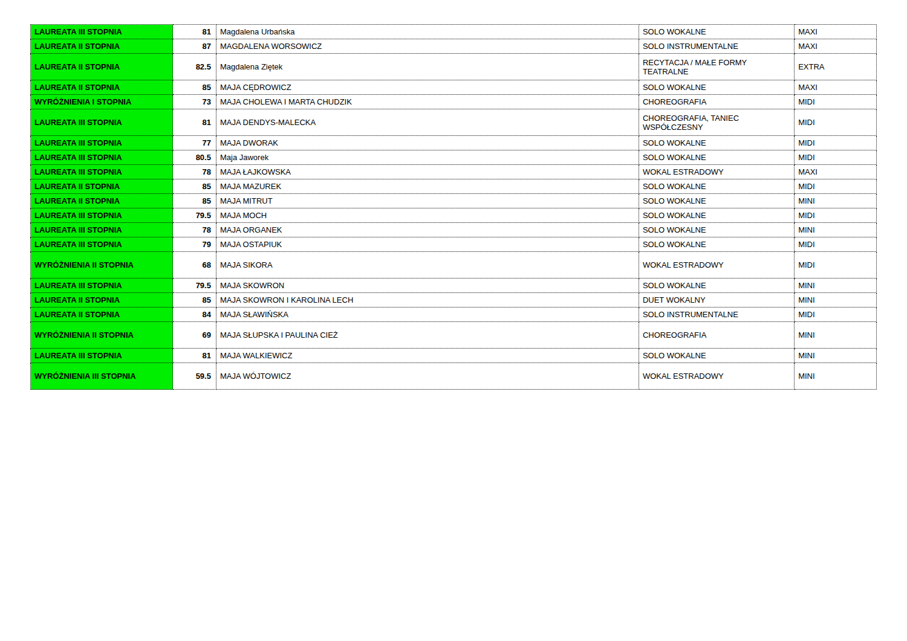| LAUREATA III STOPNIA | 81 | Magdalena Urbańska | SOLO WOKALNE | MAXI |
| LAUREATA II STOPNIA | 87 | MAGDALENA WORSOWICZ | SOLO INSTRUMENTALNE | MAXI |
| LAUREATA II STOPNIA | 82.5 | Magdalena Ziętek | RECYTACJA / MAŁE FORMY TEATRALNE | EXTRA |
| LAUREATA II STOPNIA | 85 | MAJA CĘDROWICZ | SOLO WOKALNE | MAXI |
| WYRÓŻNIENIA I STOPNIA | 73 | MAJA CHOLEWA I MARTA CHUDZIK | CHOREOGRAFIA | MIDI |
| LAUREATA III STOPNIA | 81 | MAJA DENDYS-MALECKA | CHOREOGRAFIA, TANIEC WSPÓŁCZESNY | MIDI |
| LAUREATA III STOPNIA | 77 | MAJA DWORAK | SOLO WOKALNE | MIDI |
| LAUREATA III STOPNIA | 80.5 | Maja Jaworek | SOLO WOKALNE | MIDI |
| LAUREATA III STOPNIA | 78 | MAJA ŁAJKOWSKA | WOKAL ESTRADOWY | MAXI |
| LAUREATA II STOPNIA | 85 | MAJA MAZUREK | SOLO WOKALNE | MIDI |
| LAUREATA II STOPNIA | 85 | MAJA MITRUT | SOLO WOKALNE | MINI |
| LAUREATA III STOPNIA | 79.5 | MAJA MOCH | SOLO WOKALNE | MIDI |
| LAUREATA III STOPNIA | 78 | MAJA ORGANEK | SOLO WOKALNE | MINI |
| LAUREATA III STOPNIA | 79 | MAJA OSTAPIUK | SOLO WOKALNE | MIDI |
| WYRÓŻNIENIA II STOPNIA | 68 | MAJA SIKORA | WOKAL ESTRADOWY | MIDI |
| LAUREATA III STOPNIA | 79.5 | MAJA SKOWRON | SOLO WOKALNE | MINI |
| LAUREATA II STOPNIA | 85 | MAJA SKOWRON I KAROLINA LECH | DUET WOKALNY | MINI |
| LAUREATA II STOPNIA | 84 | MAJA SŁAWIŃSKA | SOLO INSTRUMENTALNE | MIDI |
| WYRÓŻNIENIA II STOPNIA | 69 | MAJA SŁUPSKA I PAULINA CIEŻ | CHOREOGRAFIA | MINI |
| LAUREATA III STOPNIA | 81 | MAJA WALKIEWICZ | SOLO WOKALNE | MINI |
| WYRÓŻNIENIA III STOPNIA | 59.5 | MAJA WÓJTOWICZ | WOKAL ESTRADOWY | MINI |